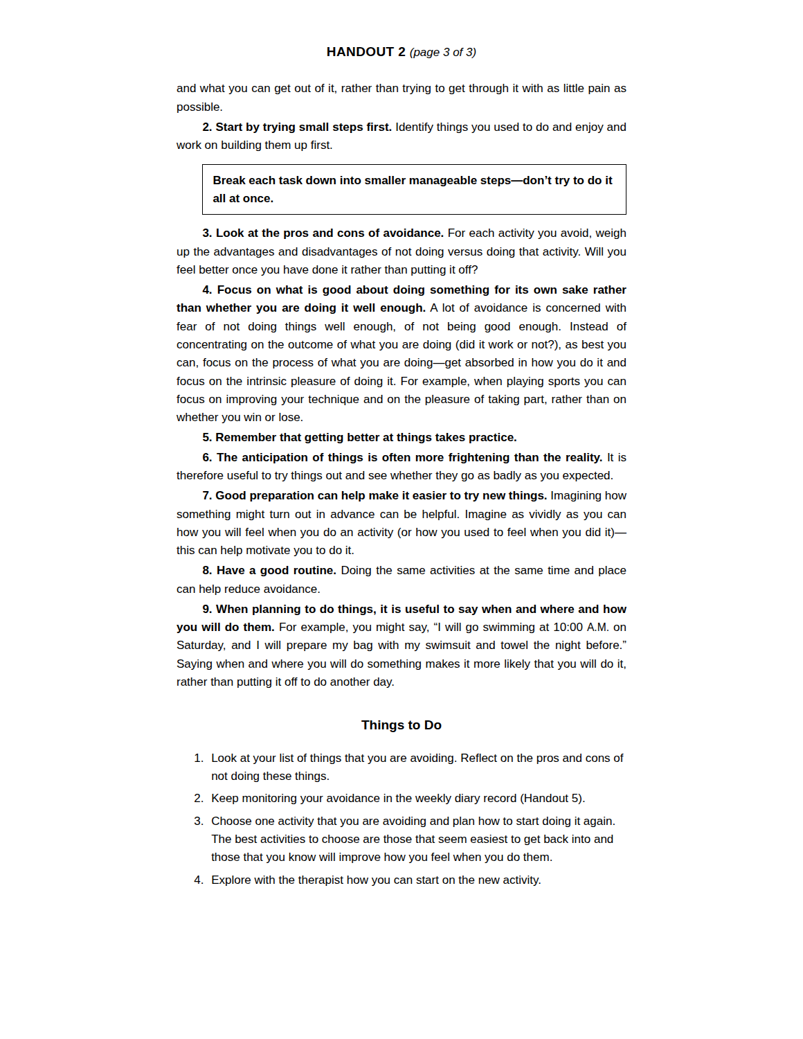HANDOUT 2 (page 3 of 3)
and what you can get out of it, rather than trying to get through it with as little pain as possible.
2. Start by trying small steps first. Identify things you used to do and enjoy and work on building them up first.
Break each task down into smaller manageable steps—don’t try to do it all at once.
3. Look at the pros and cons of avoidance. For each activity you avoid, weigh up the advantages and disadvantages of not doing versus doing that activity. Will you feel better once you have done it rather than putting it off?
4. Focus on what is good about doing something for its own sake rather than whether you are doing it well enough. A lot of avoidance is concerned with fear of not doing things well enough, of not being good enough. Instead of concentrating on the outcome of what you are doing (did it work or not?), as best you can, focus on the process of what you are doing—get absorbed in how you do it and focus on the intrinsic pleasure of doing it. For example, when playing sports you can focus on improving your technique and on the pleasure of taking part, rather than on whether you win or lose.
5. Remember that getting better at things takes practice.
6. The anticipation of things is often more frightening than the reality. It is therefore useful to try things out and see whether they go as badly as you expected.
7. Good preparation can help make it easier to try new things. Imagining how something might turn out in advance can be helpful. Imagine as vividly as you can how you will feel when you do an activity (or how you used to feel when you did it)—this can help motivate you to do it.
8. Have a good routine. Doing the same activities at the same time and place can help reduce avoidance.
9. When planning to do things, it is useful to say when and where and how you will do them. For example, you might say, “I will go swimming at 10:00 A.M. on Saturday, and I will prepare my bag with my swimsuit and towel the night before.” Saying when and where you will do something makes it more likely that you will do it, rather than putting it off to do another day.
Things to Do
Look at your list of things that you are avoiding. Reflect on the pros and cons of not doing these things.
Keep monitoring your avoidance in the weekly diary record (Handout 5).
Choose one activity that you are avoiding and plan how to start doing it again. The best activities to choose are those that seem easiest to get back into and those that you know will improve how you feel when you do them.
Explore with the therapist how you can start on the new activity.